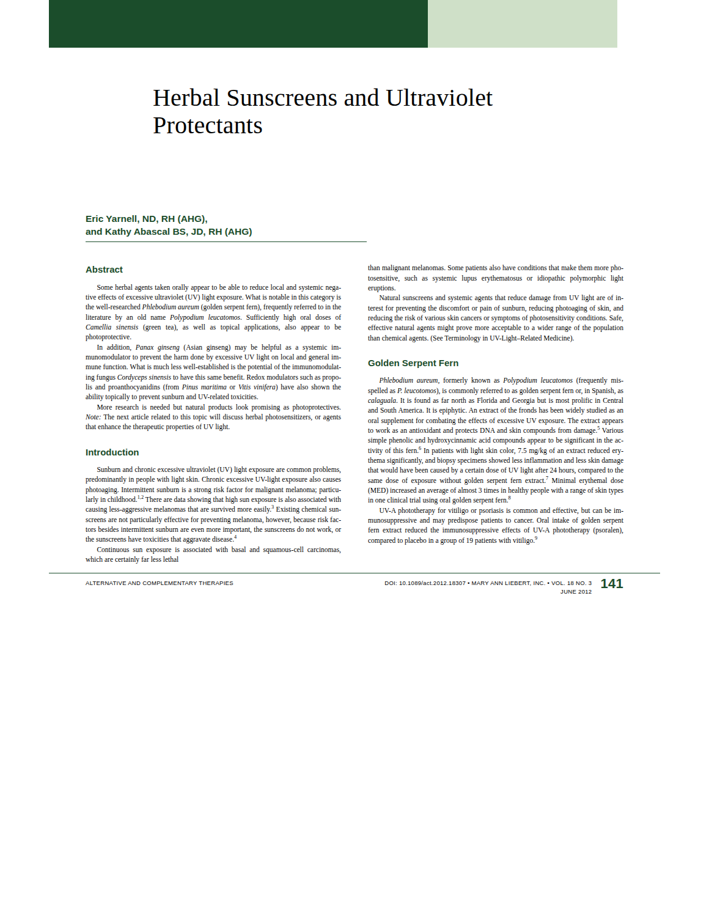Herbal Sunscreens and Ultraviolet
Protectants
Eric Yarnell, ND, RH (AHG),
and Kathy Abascal BS, JD, RH (AHG)
Abstract
Some herbal agents taken orally appear to be able to reduce local and systemic negative effects of excessive ultraviolet (UV) light exposure. What is notable in this category is the well-researched Phlebodium aureum (golden serpent fern), frequently referred to in the literature by an old name Polypodium leucatomos. Sufficiently high oral doses of Camellia sinensis (green tea), as well as topical applications, also appear to be photoprotective.
In addition, Panax ginseng (Asian ginseng) may be helpful as a systemic immunomodulator to prevent the harm done by excessive UV light on local and general immune function. What is much less well-established is the potential of the immunomodulating fungus Cordyceps sinensis to have this same benefit. Redox modulators such as propolis and proanthocyanidins (from Pinus maritima or Vitis vinifera) have also shown the ability topically to prevent sunburn and UV-related toxicities.
More research is needed but natural products look promising as photoprotectives. Note: The next article related to this topic will discuss herbal photosensitizers, or agents that enhance the therapeutic properties of UV light.
Introduction
Sunburn and chronic excessive ultraviolet (UV) light exposure are common problems, predominantly in people with light skin. Chronic excessive UV-light exposure also causes photoaging. Intermittent sunburn is a strong risk factor for malignant melanoma; particularly in childhood.1,2 There are data showing that high sun exposure is also associated with causing less-aggressive melanomas that are survived more easily.3 Existing chemical sunscreens are not particularly effective for preventing melanoma, however, because risk factors besides intermittent sunburn are even more important, the sunscreens do not work, or the sunscreens have toxicities that aggravate disease.4
Continuous sun exposure is associated with basal and squamous-cell carcinomas, which are certainly far less lethal
than malignant melanomas. Some patients also have conditions that make them more photosensitive, such as systemic lupus erythematosus or idiopathic polymorphic light eruptions.
Natural sunscreens and systemic agents that reduce damage from UV light are of interest for preventing the discomfort or pain of sunburn, reducing photoaging of skin, and reducing the risk of various skin cancers or symptoms of photosensitivity conditions. Safe, effective natural agents might prove more acceptable to a wider range of the population than chemical agents. (See Terminology in UV-Light–Related Medicine).
Golden Serpent Fern
Phlebodium aureum, formerly known as Polypodium leucatomos (frequently misspelled as P. leucotomos), is commonly referred to as golden serpent fern or, in Spanish, as calaguala. It is found as far north as Florida and Georgia but is most prolific in Central and South America. It is epiphytic. An extract of the fronds has been widely studied as an oral supplement for combating the effects of excessive UV exposure. The extract appears to work as an antioxidant and protects DNA and skin compounds from damage.5 Various simple phenolic and hydroxycinnamic acid compounds appear to be significant in the activity of this fern.6 In patients with light skin color, 7.5 mg/kg of an extract reduced erythema significantly, and biopsy specimens showed less inflammation and less skin damage that would have been caused by a certain dose of UV light after 24 hours, compared to the same dose of exposure without golden serpent fern extract.7 Minimal erythemal dose (MED) increased an average of almost 3 times in healthy people with a range of skin types in one clinical trial using oral golden serpent fern.8
UV-A phototherapy for vitiligo or psoriasis is common and effective, but can be immunosuppressive and may predispose patients to cancer. Oral intake of golden serpent fern extract reduced the immunosuppressive effects of UV-A phototherapy (psoralen), compared to placebo in a group of 19 patients with vitiligo.9
ALTERNATIVE AND COMPLEMENTARY THERAPIES
DOI: 10.1089/act.2012.18307 • MARY ANN LIEBERT, INC. • VOL. 18 NO. 3 JUNE 2012
141